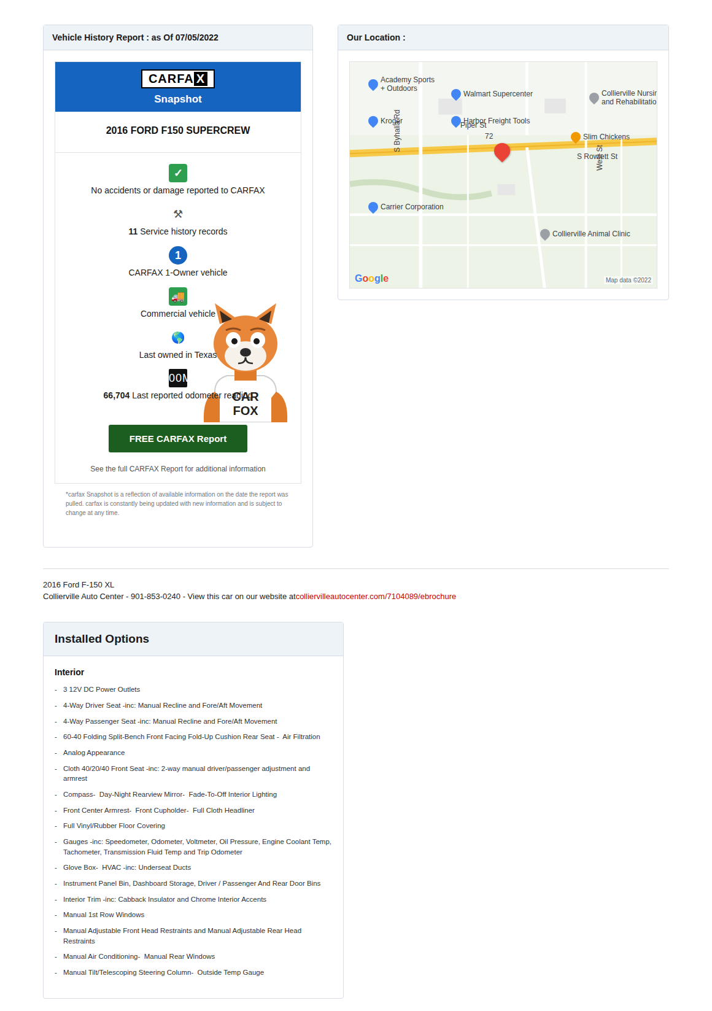Vehicle History Report : as Of 07/05/2022
CARFAX
Snapshot
2016 FORD F150 SUPERCREW
✓ No accidents or damage reported to CARFAX
⚒ 11 Service history records
1 CARFAX 1-Owner vehicle
🚚 Commercial vehicle
🌎 Last owned in Texas
00M 66,704 Last reported odometer reading
CAR FOX
FREE CARFAX Report
See the full CARFAX Report for additional information
*carfax Snapshot is a reflection of available information on the date the report was pulled. carfax is constantly being updated with new information and is subject to change at any time.
Our Location :
Academy Sports
+ Outdoors
Walmart Supercenter
Collierville Nursin
and Rehabilitatio
Kroger
Harbor Freight Tools
Slim Chickens
Carrier Corporation
Collierville Animal Clinic
S Byhalia Rd
Piper St
72
S Rowlett St
West St
Google
Map data ©2022
2016 Ford F-150 XL
Collierville Auto Center - 901-853-0240 - View this car on our website atcolliervilleautocenter.com/7104089/ebrochure
Installed Options
Interior
3 12V DC Power Outlets
4-Way Driver Seat -inc: Manual Recline and Fore/Aft Movement
4-Way Passenger Seat -inc: Manual Recline and Fore/Aft Movement
60-40 Folding Split-Bench Front Facing Fold-Up Cushion Rear Seat - Air Filtration
Analog Appearance
Cloth 40/20/40 Front Seat -inc: 2-way manual driver/passenger adjustment and armrest
Compass- Day-Night Rearview Mirror- Fade-To-Off Interior Lighting
Front Center Armrest- Front Cupholder- Full Cloth Headliner
Full Vinyl/Rubber Floor Covering
Gauges -inc: Speedometer, Odometer, Voltmeter, Oil Pressure, Engine Coolant Temp, Tachometer, Transmission Fluid Temp and Trip Odometer
Glove Box- HVAC -inc: Underseat Ducts
Instrument Panel Bin, Dashboard Storage, Driver / Passenger And Rear Door Bins
Interior Trim -inc: Cabback Insulator and Chrome Interior Accents
Manual 1st Row Windows
Manual Adjustable Front Head Restraints and Manual Adjustable Rear Head Restraints
Manual Air Conditioning- Manual Rear Windows
Manual Tilt/Telescoping Steering Column- Outside Temp Gauge